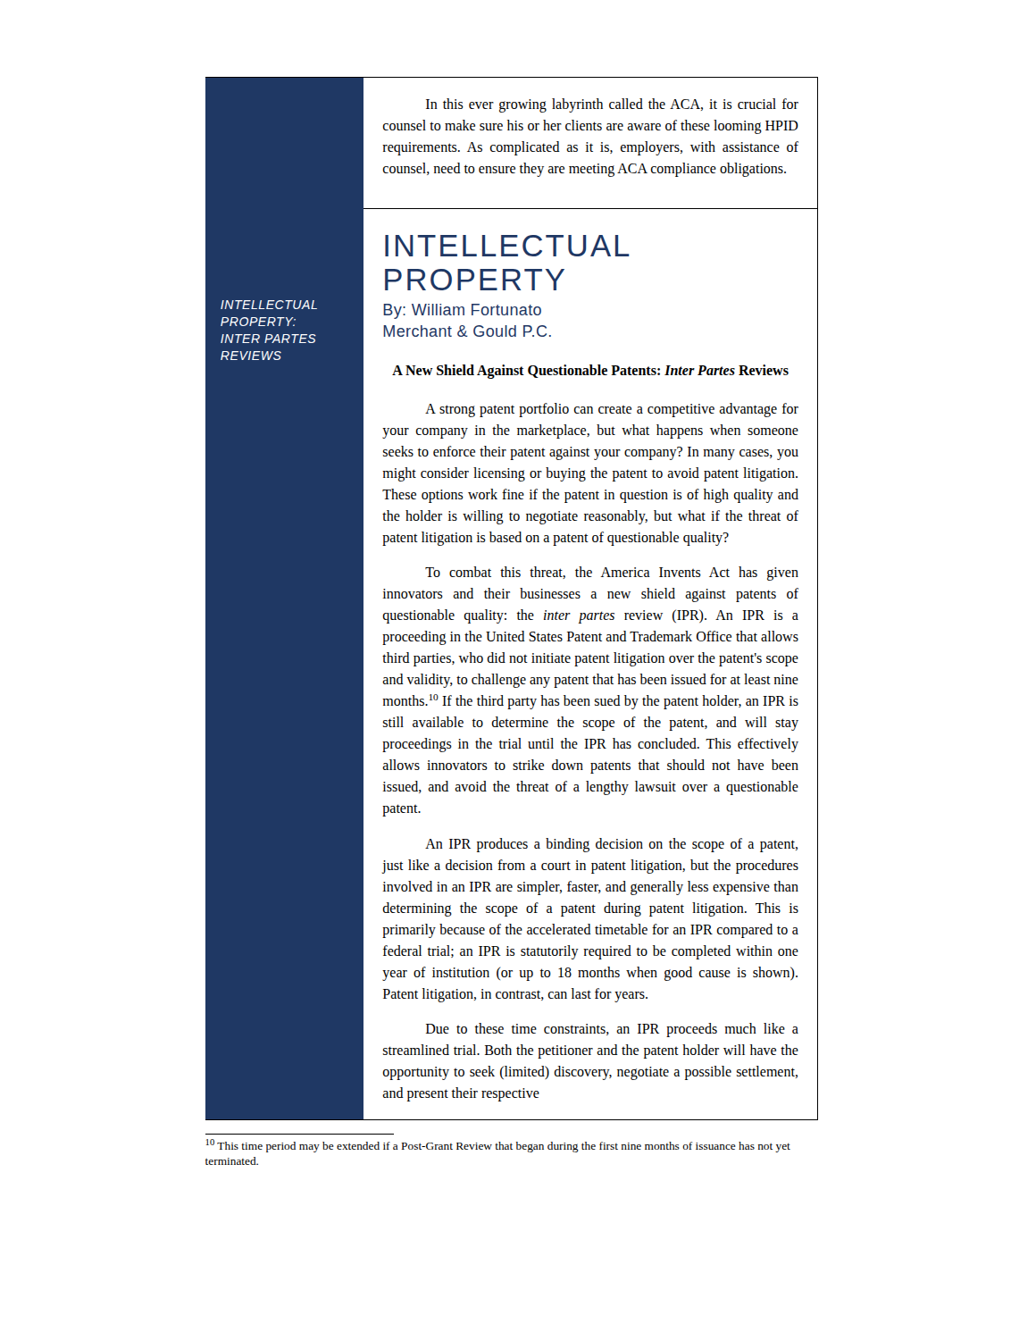Intellectual
Property:
Inter Partes
Reviews
In this ever growing labyrinth called the ACA, it is crucial for counsel to make sure his or her clients are aware of these looming HPID requirements. As complicated as it is, employers, with assistance of counsel, need to ensure they are meeting ACA compliance obligations.
Intellectual Property
By: William Fortunato
Merchant & Gould P.C.
A New Shield Against Questionable Patents: Inter Partes Reviews
A strong patent portfolio can create a competitive advantage for your company in the marketplace, but what happens when someone seeks to enforce their patent against your company? In many cases, you might consider licensing or buying the patent to avoid patent litigation. These options work fine if the patent in question is of high quality and the holder is willing to negotiate reasonably, but what if the threat of patent litigation is based on a patent of questionable quality?
To combat this threat, the America Invents Act has given innovators and their businesses a new shield against patents of questionable quality: the inter partes review (IPR). An IPR is a proceeding in the United States Patent and Trademark Office that allows third parties, who did not initiate patent litigation over the patent's scope and validity, to challenge any patent that has been issued for at least nine months.10 If the third party has been sued by the patent holder, an IPR is still available to determine the scope of the patent, and will stay proceedings in the trial until the IPR has concluded. This effectively allows innovators to strike down patents that should not have been issued, and avoid the threat of a lengthy lawsuit over a questionable patent.
An IPR produces a binding decision on the scope of a patent, just like a decision from a court in patent litigation, but the procedures involved in an IPR are simpler, faster, and generally less expensive than determining the scope of a patent during patent litigation. This is primarily because of the accelerated timetable for an IPR compared to a federal trial; an IPR is statutorily required to be completed within one year of institution (or up to 18 months when good cause is shown). Patent litigation, in contrast, can last for years.
Due to these time constraints, an IPR proceeds much like a streamlined trial. Both the petitioner and the patent holder will have the opportunity to seek (limited) discovery, negotiate a possible settlement, and present their respective
10 This time period may be extended if a Post-Grant Review that began during the first nine months of issuance has not yet terminated.